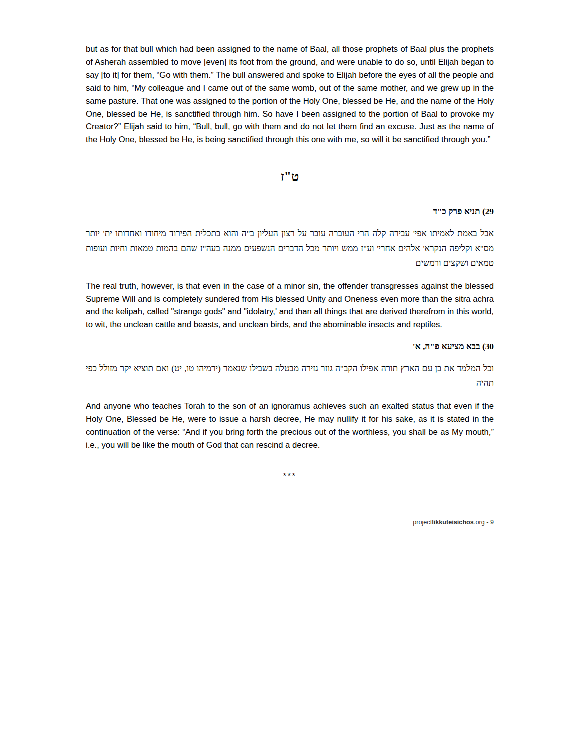but as for that bull which had been assigned to the name of Baal, all those prophets of Baal plus the prophets of Asherah assembled to move [even] its foot from the ground, and were unable to do so, until Elijah began to say [to it] for them, “Go with them.” The bull answered and spoke to Elijah before the eyes of all the people and said to him, “My colleague and I came out of the same womb, out of the same mother, and we grew up in the same pasture. That one was assigned to the portion of the Holy One, blessed be He, and the name of the Holy One, blessed be He, is sanctified through him. So have I been assigned to the portion of Baal to provoke my Creator?” Elijah said to him, “Bull, bull, go with them and do not let them find an excuse. Just as the name of the Holy One, blessed be He, is being sanctified through this one with me, so will it be sanctified through you.”
ט"ז
29) תניא פרק כ"ד
אבל באמת לאמיתו אפי' עבירה קלה הרי העוברה עובר על רצון העליון ב"ה והוא בתכלית הפירוד מיחודו ואחדותו ית' יותר מס"א וקליפה הנקרא' אלהים אחרי' וע"ז ממש ויותר מכל הדברים הנשפעים ממנה בעה"ז שהם בהמות טמאות וחיות ועופות טמאים ושקצים ורמשים
The real truth, however, is that even in the case of a minor sin, the offender transgresses against the blessed Supreme Will and is completely sundered from His blessed Unity and Oneness even more than the sitra achra and the kelipah, called "strange gods" and "idolatry,' and than all things that are derived therefrom in this world, to wit, the unclean cattle and beasts, and unclean birds, and the abominable insects and reptiles.
30) בבא מציעא פ"ה, א'
וכל המלמד את בן עם הארץ תורה אפילו הקב"ה גוזר גזירה מבטלה בשבילו שנאמר (ירמיהו טו, יט) ואם תוציא יקר מזולל כפי תהיה
And anyone who teaches Torah to the son of an ignoramus achieves such an exalted status that even if the Holy One, Blessed be He, were to issue a harsh decree, He may nullify it for his sake, as it is stated in the continuation of the verse: “And if you bring forth the precious out of the worthless, you shall be as My mouth,” i.e., you will be like the mouth of God that can rescind a decree.
***
projectlikkuteisichos.org - 9